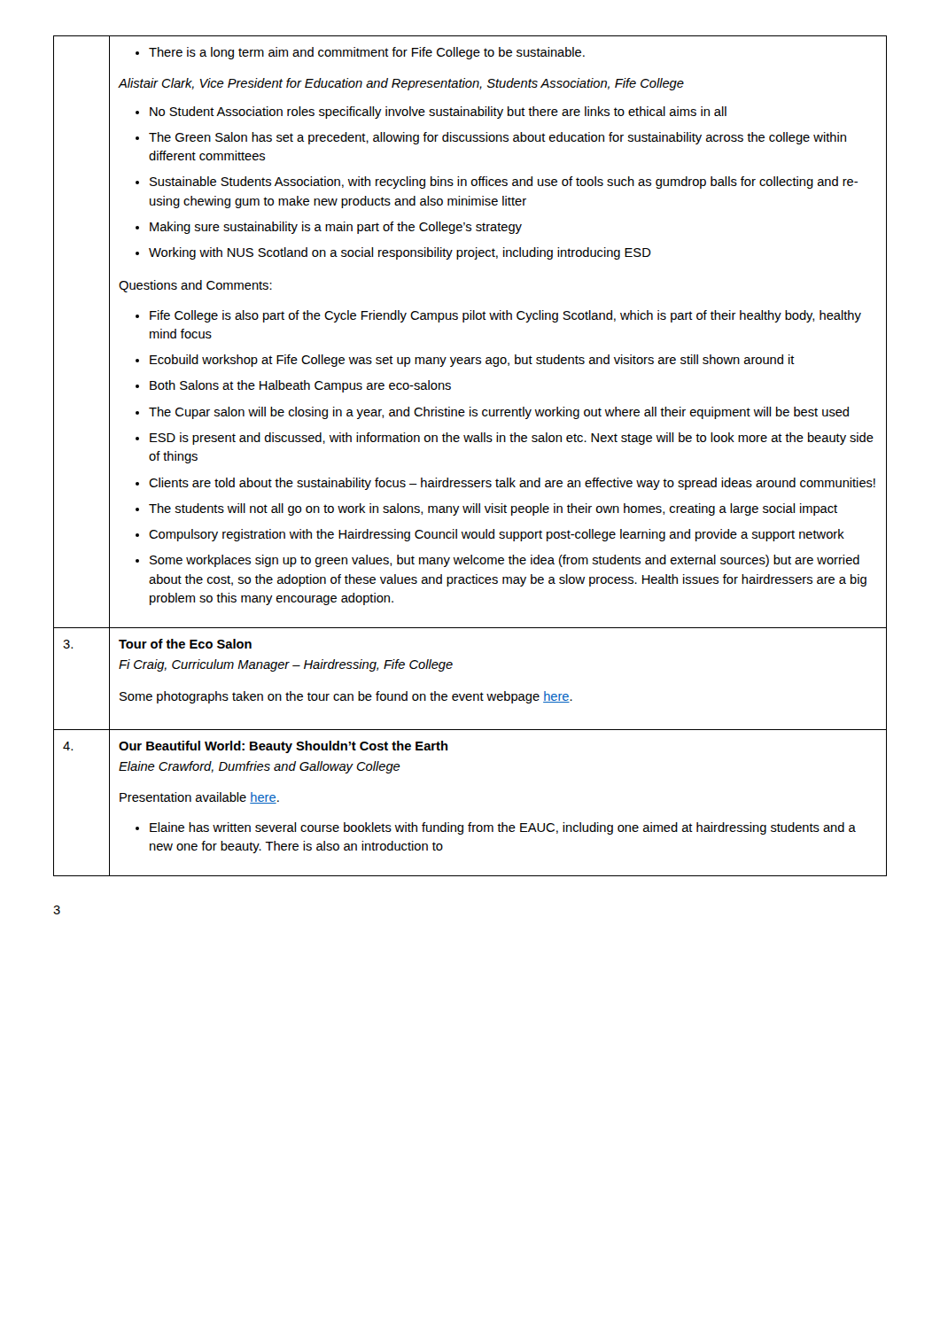| | There is a long term aim and commitment for Fife College to be sustainable. Alistair Clark, Vice President for Education and Representation, Students Association, Fife College No Student Association roles specifically involve sustainability but there are links to ethical aims in all The Green Salon has set a precedent, allowing for discussions about education for sustainability across the college within different committees Sustainable Students Association, with recycling bins in offices and use of tools such as gumdrop balls for collecting and re-using chewing gum to make new products and also minimise litter Making sure sustainability is a main part of the College’s strategy Working with NUS Scotland on a social responsibility project, including introducing ESD Questions and Comments: Fife College is also part of the Cycle Friendly Campus pilot with Cycling Scotland, which is part of their healthy body, healthy mind focus Ecobuild workshop at Fife College was set up many years ago, but students and visitors are still shown around it Both Salons at the Halbeath Campus are eco-salons The Cupar salon will be closing in a year, and Christine is currently working out where all their equipment will be best used ESD is present and discussed, with information on the walls in the salon etc. Next stage will be to look more at the beauty side of things Clients are told about the sustainability focus – hairdressers talk and are an effective way to spread ideas around communities! The students will not all go on to work in salons, many will visit people in their own homes, creating a large social impact Compulsory registration with the Hairdressing Council would support post-college learning and provide a support network Some workplaces sign up to green values, but many welcome the idea (from students and external sources) but are worried about the cost, so the adoption of these values and practices may be a slow process. Health issues for hairdressers are a big problem so this many encourage adoption. |
| 3. | Tour of the Eco Salon Fi Craig, Curriculum Manager – Hairdressing, Fife College Some photographs taken on the tour can be found on the event webpage here . |
| 4. | Our Beautiful World: Beauty Shouldn’t Cost the Earth Elaine Crawford, Dumfries and Galloway College Presentation available here . Elaine has written several course booklets with funding from the EAUC, including one aimed at hairdressing students and a new one for beauty. There is also an introduction to |
3